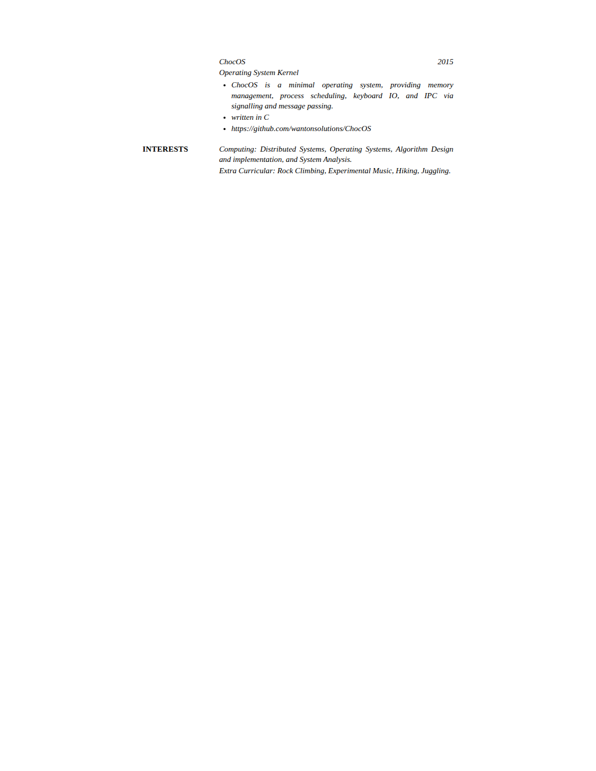ChocOS 2015
Operating System Kernel
ChocOS is a minimal operating system, providing memory management, process scheduling, keyboard IO, and IPC via signalling and message passing.
written in C
https://github.com/wantonsolutions/ChocOS
INTERESTS
Computing: Distributed Systems, Operating Systems, Algorithm Design and implementation, and System Analysis.
Extra Curricular: Rock Climbing, Experimental Music, Hiking, Juggling.